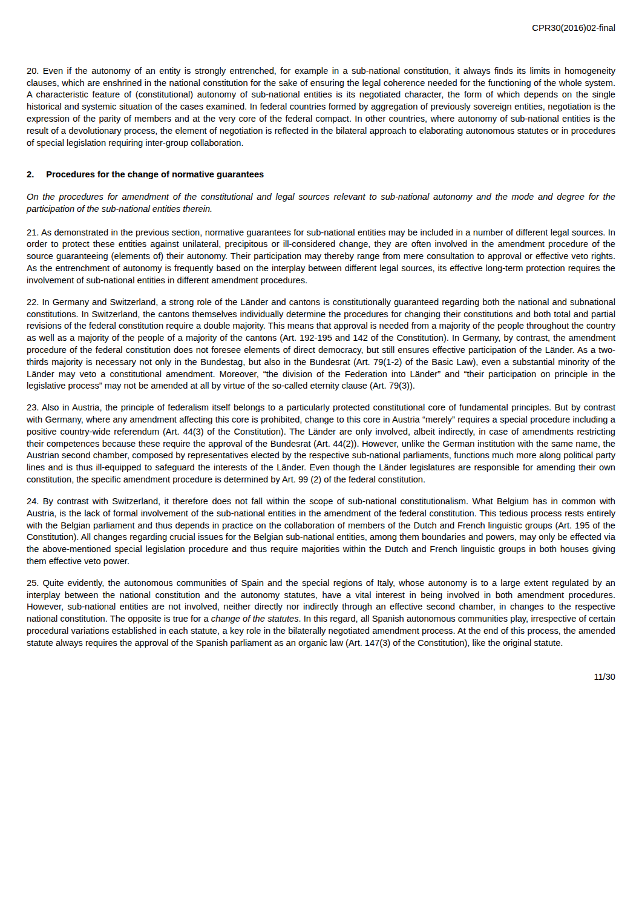CPR30(2016)02-final
20. Even if the autonomy of an entity is strongly entrenched, for example in a sub-national constitution, it always finds its limits in homogeneity clauses, which are enshrined in the national constitution for the sake of ensuring the legal coherence needed for the functioning of the whole system. A characteristic feature of (constitutional) autonomy of sub-national entities is its negotiated character, the form of which depends on the single historical and systemic situation of the cases examined. In federal countries formed by aggregation of previously sovereign entities, negotiation is the expression of the parity of members and at the very core of the federal compact. In other countries, where autonomy of sub-national entities is the result of a devolutionary process, the element of negotiation is reflected in the bilateral approach to elaborating autonomous statutes or in procedures of special legislation requiring inter-group collaboration.
2. Procedures for the change of normative guarantees
On the procedures for amendment of the constitutional and legal sources relevant to sub-national autonomy and the mode and degree for the participation of the sub-national entities therein.
21. As demonstrated in the previous section, normative guarantees for sub-national entities may be included in a number of different legal sources. In order to protect these entities against unilateral, precipitous or ill-considered change, they are often involved in the amendment procedure of the source guaranteeing (elements of) their autonomy. Their participation may thereby range from mere consultation to approval or effective veto rights. As the entrenchment of autonomy is frequently based on the interplay between different legal sources, its effective long-term protection requires the involvement of sub-national entities in different amendment procedures.
22. In Germany and Switzerland, a strong role of the Länder and cantons is constitutionally guaranteed regarding both the national and subnational constitutions. In Switzerland, the cantons themselves individually determine the procedures for changing their constitutions and both total and partial revisions of the federal constitution require a double majority. This means that approval is needed from a majority of the people throughout the country as well as a majority of the people of a majority of the cantons (Art. 192-195 and 142 of the Constitution). In Germany, by contrast, the amendment procedure of the federal constitution does not foresee elements of direct democracy, but still ensures effective participation of the Länder. As a two-thirds majority is necessary not only in the Bundestag, but also in the Bundesrat (Art. 79(1-2) of the Basic Law), even a substantial minority of the Länder may veto a constitutional amendment. Moreover, “the division of the Federation into Länder” and “their participation on principle in the legislative process” may not be amended at all by virtue of the so-called eternity clause (Art. 79(3)).
23. Also in Austria, the principle of federalism itself belongs to a particularly protected constitutional core of fundamental principles. But by contrast with Germany, where any amendment affecting this core is prohibited, change to this core in Austria “merely” requires a special procedure including a positive country-wide referendum (Art. 44(3) of the Constitution). The Länder are only involved, albeit indirectly, in case of amendments restricting their competences because these require the approval of the Bundesrat (Art. 44(2)). However, unlike the German institution with the same name, the Austrian second chamber, composed by representatives elected by the respective sub-national parliaments, functions much more along political party lines and is thus ill-equipped to safeguard the interests of the Länder. Even though the Länder legislatures are responsible for amending their own constitution, the specific amendment procedure is determined by Art. 99 (2) of the federal constitution.
24. By contrast with Switzerland, it therefore does not fall within the scope of sub-national constitutionalism. What Belgium has in common with Austria, is the lack of formal involvement of the sub-national entities in the amendment of the federal constitution. This tedious process rests entirely with the Belgian parliament and thus depends in practice on the collaboration of members of the Dutch and French linguistic groups (Art. 195 of the Constitution). All changes regarding crucial issues for the Belgian sub-national entities, among them boundaries and powers, may only be effected via the above-mentioned special legislation procedure and thus require majorities within the Dutch and French linguistic groups in both houses giving them effective veto power.
25. Quite evidently, the autonomous communities of Spain and the special regions of Italy, whose autonomy is to a large extent regulated by an interplay between the national constitution and the autonomy statutes, have a vital interest in being involved in both amendment procedures. However, sub-national entities are not involved, neither directly nor indirectly through an effective second chamber, in changes to the respective national constitution. The opposite is true for a change of the statutes. In this regard, all Spanish autonomous communities play, irrespective of certain procedural variations established in each statute, a key role in the bilaterally negotiated amendment process. At the end of this process, the amended statute always requires the approval of the Spanish parliament as an organic law (Art. 147(3) of the Constitution), like the original statute.
11/30